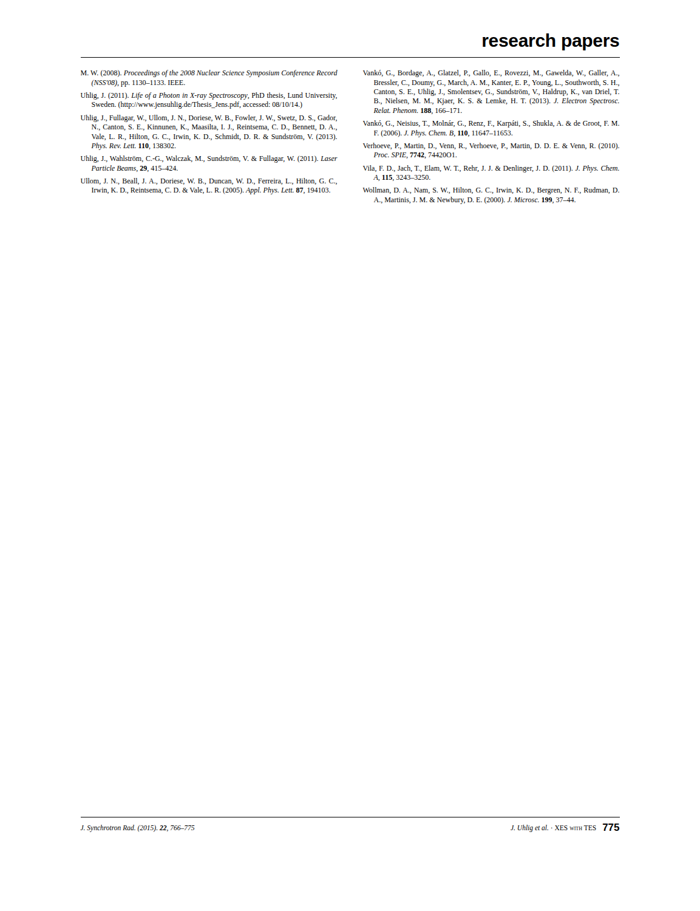research papers
M. W. (2008). Proceedings of the 2008 Nuclear Science Symposium Conference Record (NSS'08), pp. 1130–1133. IEEE.
Uhlig, J. (2011). Life of a Photon in X-ray Spectroscopy, PhD thesis, Lund University, Sweden. (http://www.jensuhlig.de/Thesis_Jens.pdf, accessed: 08/10/14.)
Uhlig, J., Fullagar, W., Ullom, J. N., Doriese, W. B., Fowler, J. W., Swetz, D. S., Gador, N., Canton, S. E., Kinnunen, K., Maasilta, I. J., Reintsema, C. D., Bennett, D. A., Vale, L. R., Hilton, G. C., Irwin, K. D., Schmidt, D. R. & Sundström, V. (2013). Phys. Rev. Lett. 110, 138302.
Uhlig, J., Wahlström, C.-G., Walczak, M., Sundström, V. & Fullagar, W. (2011). Laser Particle Beams, 29, 415–424.
Ullom, J. N., Beall, J. A., Doriese, W. B., Duncan, W. D., Ferreira, L., Hilton, G. C., Irwin, K. D., Reintsema, C. D. & Vale, L. R. (2005). Appl. Phys. Lett. 87, 194103.
Vankó, G., Bordage, A., Glatzel, P., Gallo, E., Rovezzi, M., Gawelda, W., Galler, A., Bressler, C., Doumy, G., March, A. M., Kanter, E. P., Young, L., Southworth, S. H., Canton, S. E., Uhlig, J., Smolentsev, G., Sundström, V., Haldrup, K., van Driel, T. B., Nielsen, M. M., Kjaer, K. S. & Lemke, H. T. (2013). J. Electron Spectrosc. Relat. Phenom. 188, 166–171.
Vankó, G., Neisius, T., Molnár, G., Renz, F., Karpáti, S., Shukla, A. & de Groot, F. M. F. (2006). J. Phys. Chem. B, 110, 11647–11653.
Verhoeve, P., Martin, D., Venn, R., Verhoeve, P., Martin, D. D. E. & Venn, R. (2010). Proc. SPIE, 7742, 74420O1.
Vila, F. D., Jach, T., Elam, W. T., Rehr, J. J. & Denlinger, J. D. (2011). J. Phys. Chem. A, 115, 3243–3250.
Wollman, D. A., Nam, S. W., Hilton, G. C., Irwin, K. D., Bergren, N. F., Rudman, D. A., Martinis, J. M. & Newbury, D. E. (2000). J. Microsc. 199, 37–44.
J. Synchrotron Rad. (2015). 22, 766–775
J. Uhlig et al. · XES with TES 775